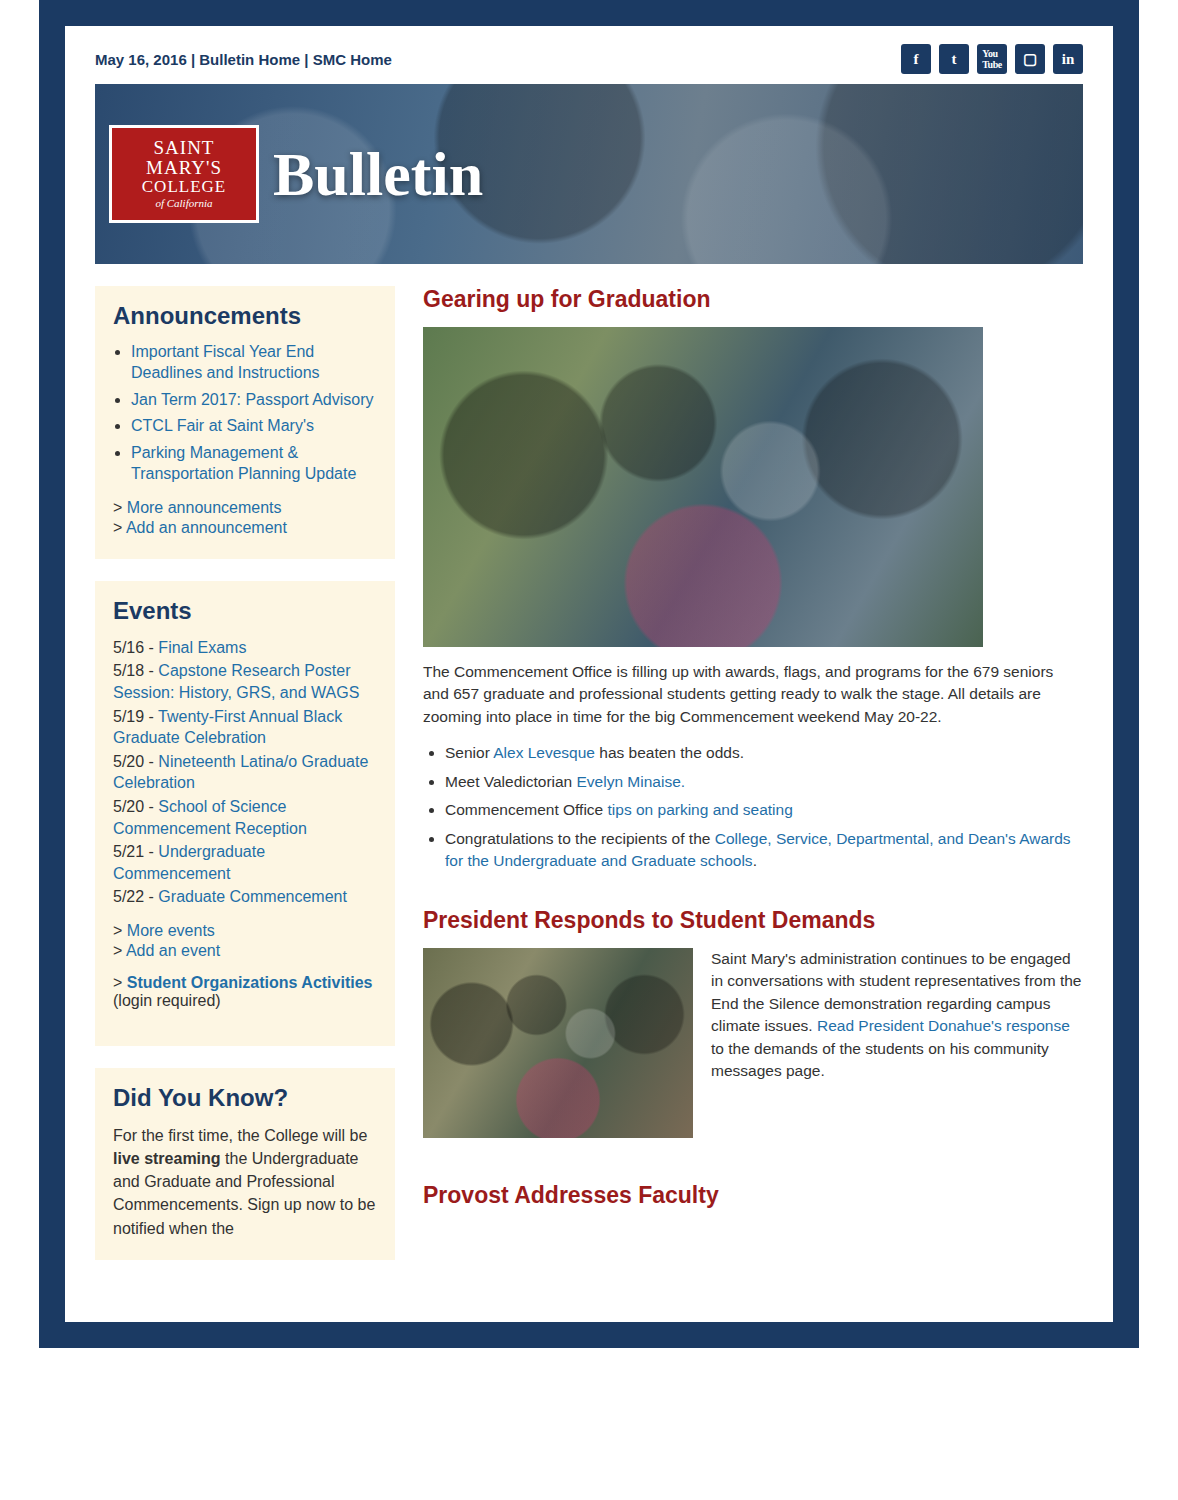May 16, 2016 | Bulletin Home | SMC Home
f t You
Tube ▢ in
SAINT MARY'S COLLEGE of California
Bulletin
Announcements
Important Fiscal Year End Deadlines and Instructions
Jan Term 2017: Passport Advisory
CTCL Fair at Saint Mary's
Parking Management & Transportation Planning Update
> More announcements
> Add an announcement
Events
5/16 - Final Exams
5/18 - Capstone Research Poster Session: History, GRS, and WAGS
5/19 - Twenty-First Annual Black Graduate Celebration
5/20 - Nineteenth Latina/o Graduate Celebration
5/20 - School of Science Commencement Reception
5/21 - Undergraduate Commencement
5/22 - Graduate Commencement
> More events
> Add an event
> Student Organizations Activities (login required)
Did You Know?
For the first time, the College will be live streaming the Undergraduate and Graduate and Professional Commencements. Sign up now to be notified when the
Gearing up for Graduation
The Commencement Office is filling up with awards, flags, and programs for the 679 seniors and 657 graduate and professional students getting ready to walk the stage. All details are zooming into place in time for the big Commencement weekend May 20-22.
Senior Alex Levesque has beaten the odds.
Meet Valedictorian Evelyn Minaise.
Commencement Office tips on parking and seating
Congratulations to the recipients of the College, Service, Departmental, and Dean's Awards for the Undergraduate and Graduate schools.
President Responds to Student Demands
Saint Mary's administration continues to be engaged in conversations with student representatives from the End the Silence demonstration regarding campus climate issues. Read President Donahue's response to the demands of the students on his community messages page.
Provost Addresses Faculty